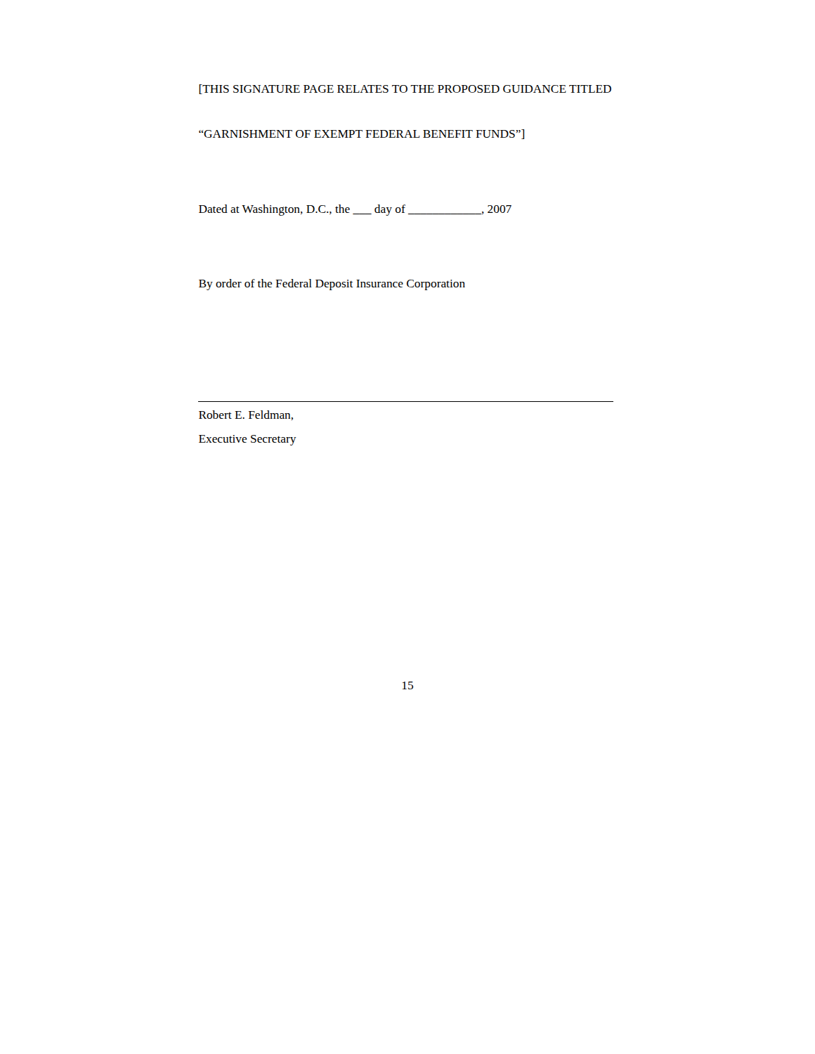[THIS SIGNATURE PAGE RELATES TO THE PROPOSED GUIDANCE TITLED “GARNISHMENT OF EXEMPT FEDERAL BENEFIT FUNDS”]
Dated at Washington, D.C., the ___ day of ____________, 2007
By order of the Federal Deposit Insurance Corporation
Robert E. Feldman,
Executive Secretary
15